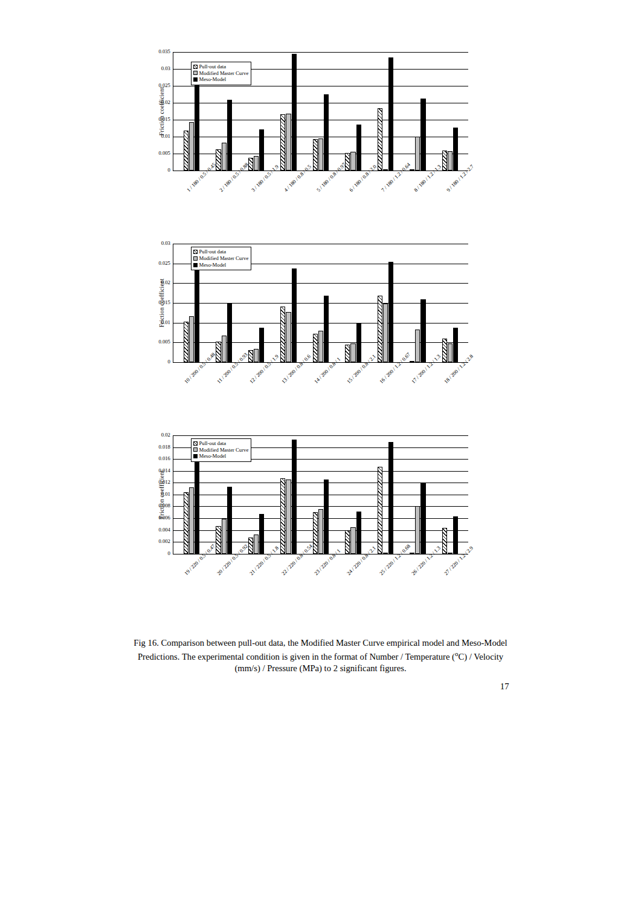Friction coefficient
0.035 0.03 0.025 0.02 0.015 0.01 0.005 0
Pull-out data
Modified Master Curve
Meso-Model
1 / 180 / 0.5 / 0.45 2 / 180 / 0.5 / 0.88 3 / 180 / 0.5 / 1.9 4 / 180 / 0.8 / 0.5 5 / 180 / 0.8 / 0.97 6 / 180 / 0.8 / 2.0 7 / 180 / 1.2 / 0.64 8 / 180 / 1.2 / 1.3 9 / 180 / 1.2 / 2.7
Friction coefficient
0.03 0.025 0.02 0.015 0.01 0.005 0
Pull-out data
Modified Master Curve
Meso-Model
10 / 200 / 0.5 / 0.48 11 / 200 / 0.5 / 0.93 12 / 200 / 0.5 / 1.9 13 / 200 / 0.8 / 0.6 14 / 200 / 0.8 / 1 15 / 200 / 0.8 / 2.1 16 / 200 / 1.2 / 0.67 17 / 200 / 1.2 / 1.3 18 / 200 / 1.2 / 2.8
Friction coefficient
0.02 0.018 0.016 0.014 0.012 0.01 0.008 0.006 0.004 0.002 0
Pull-out data
Modified Master Curve
Meso-Model
19 / 220 / 0.5 / 0.47 20 / 220 / 0.5 / 0.92 21 / 220 / 0.5 / 1.8 22 / 220 / 0.8 / 0.54 23 / 220 / 0.8 / 1 24 / 220 / 0.8 / 2.1 25 / 220 / 1.2 / 0.68 26 / 220 / 1.2 / 1.3 27 / 220 / 1.2 / 2.9
Fig 16. Comparison between pull-out data, the Modified Master Curve empirical model and Meso-Model Predictions. The experimental condition is given in the format of Number / Temperature (oC) / Velocity (mm/s) / Pressure (MPa) to 2 significant figures.
17